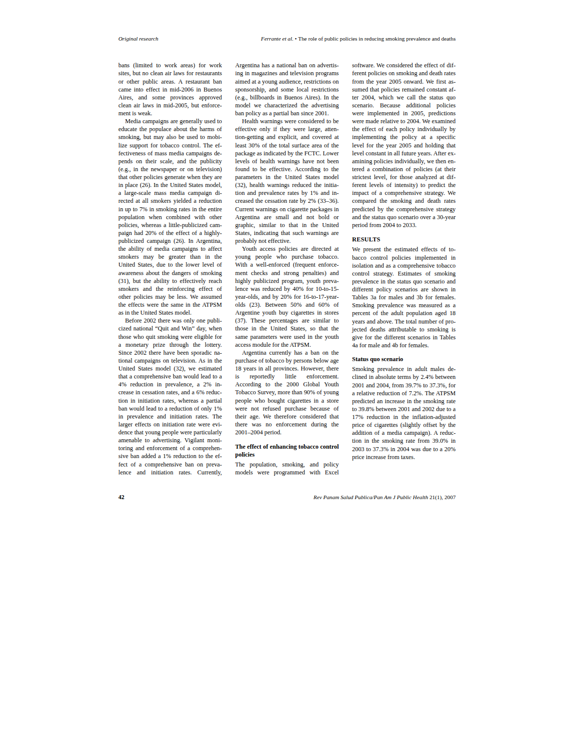Original research Ferrante et al. • The role of public policies in reducing smoking prevalence and deaths
bans (limited to work areas) for work sites, but no clean air laws for restaurants or other public areas. A restaurant ban came into effect in mid-2006 in Buenos Aires, and some provinces approved clean air laws in mid-2005, but enforcement is weak.
Media campaigns are generally used to educate the populace about the harms of smoking, but may also be used to mobilize support for tobacco control. The effectiveness of mass media campaigns depends on their scale, and the publicity (e.g., in the newspaper or on television) that other policies generate when they are in place (26). In the United States model, a large-scale mass media campaign directed at all smokers yielded a reduction in up to 7% in smoking rates in the entire population when combined with other policies, whereas a little-publicized campaign had 20% of the effect of a highly-publicized campaign (26). In Argentina, the ability of media campaigns to affect smokers may be greater than in the United States, due to the lower level of awareness about the dangers of smoking (31), but the ability to effectively reach smokers and the reinforcing effect of other policies may be less. We assumed the effects were the same in the ATPSM as in the United States model.
Before 2002 there was only one publicized national “Quit and Win” day, when those who quit smoking were eligible for a monetary prize through the lottery. Since 2002 there have been sporadic national campaigns on television. As in the United States model (32), we estimated that a comprehensive ban would lead to a 4% reduction in prevalence, a 2% increase in cessation rates, and a 6% reduction in initiation rates, whereas a partial ban would lead to a reduction of only 1% in prevalence and initiation rates. The larger effects on initiation rate were evidence that young people were particularly amenable to advertising. Vigilant monitoring and enforcement of a comprehensive ban added a 1% reduction to the effect of a comprehensive ban on prevalence and initiation rates. Currently, Argentina has a national ban on advertising in magazines and television programs aimed at a young audience, restrictions on sponsorship, and some local restrictions (e.g., billboards in Buenos Aires). In the model we characterized the advertising ban policy as a partial ban since 2001.
Health warnings were considered to be effective only if they were large, attention-getting and explicit, and covered at least 30% of the total surface area of the package as indicated by the FCTC. Lower levels of health warnings have not been found to be effective. According to the parameters in the United States model (32), health warnings reduced the initiation and prevalence rates by 1% and increased the cessation rate by 2% (33–36). Current warnings on cigarette packages in Argentina are small and not bold or graphic, similar to that in the United States, indicating that such warnings are probably not effective.
Youth access policies are directed at young people who purchase tobacco. With a well-enforced (frequent enforcement checks and strong penalties) and highly publicized program, youth prevalence was reduced by 40% for 10-to-15-year-olds, and by 20% for 16-to-17-year-olds (23). Between 50% and 60% of Argentine youth buy cigarettes in stores (37). These percentages are similar to those in the United States, so that the same parameters were used in the youth access module for the ATPSM.
Argentina currently has a ban on the purchase of tobacco by persons below age 18 years in all provinces. However, there is reportedly little enforcement. According to the 2000 Global Youth Tobacco Survey, more than 90% of young people who bought cigarettes in a store were not refused purchase because of their age. We therefore considered that there was no enforcement during the 2001–2004 period.
The effect of enhancing tobacco control policies
The population, smoking, and policy models were programmed with Excel software. We considered the effect of different policies on smoking and death rates from the year 2005 onward. We first assumed that policies remained constant after 2004, which we call the status quo scenario. Because additional policies were implemented in 2005, predictions were made relative to 2004. We examined the effect of each policy individually by implementing the policy at a specific level for the year 2005 and holding that level constant in all future years. After examining policies individually, we then entered a combination of policies (at their strictest level, for those analyzed at different levels of intensity) to predict the impact of a comprehensive strategy. We compared the smoking and death rates predicted by the comprehensive strategy and the status quo scenario over a 30-year period from 2004 to 2033.
Results
We present the estimated effects of tobacco control policies implemented in isolation and as a comprehensive tobacco control strategy. Estimates of smoking prevalence in the status quo scenario and different policy scenarios are shown in Tables 3a for males and 3b for females. Smoking prevalence was measured as a percent of the adult population aged 18 years and above. The total number of projected deaths attributable to smoking is give for the different scenarios in Tables 4a for male and 4b for females.
Status quo scenario
Smoking prevalence in adult males declined in absolute terms by 2.4% between 2001 and 2004, from 39.7% to 37.3%, for a relative reduction of 7.2%. The ATPSM predicted an increase in the smoking rate to 39.8% between 2001 and 2002 due to a 17% reduction in the inflation-adjusted price of cigarettes (slightly offset by the addition of a media campaign). A reduction in the smoking rate from 39.0% in 2003 to 37.3% in 2004 was due to a 20% price increase from taxes.
42 Rev Panam Salud Publica/Pan Am J Public Health 21(1), 2007